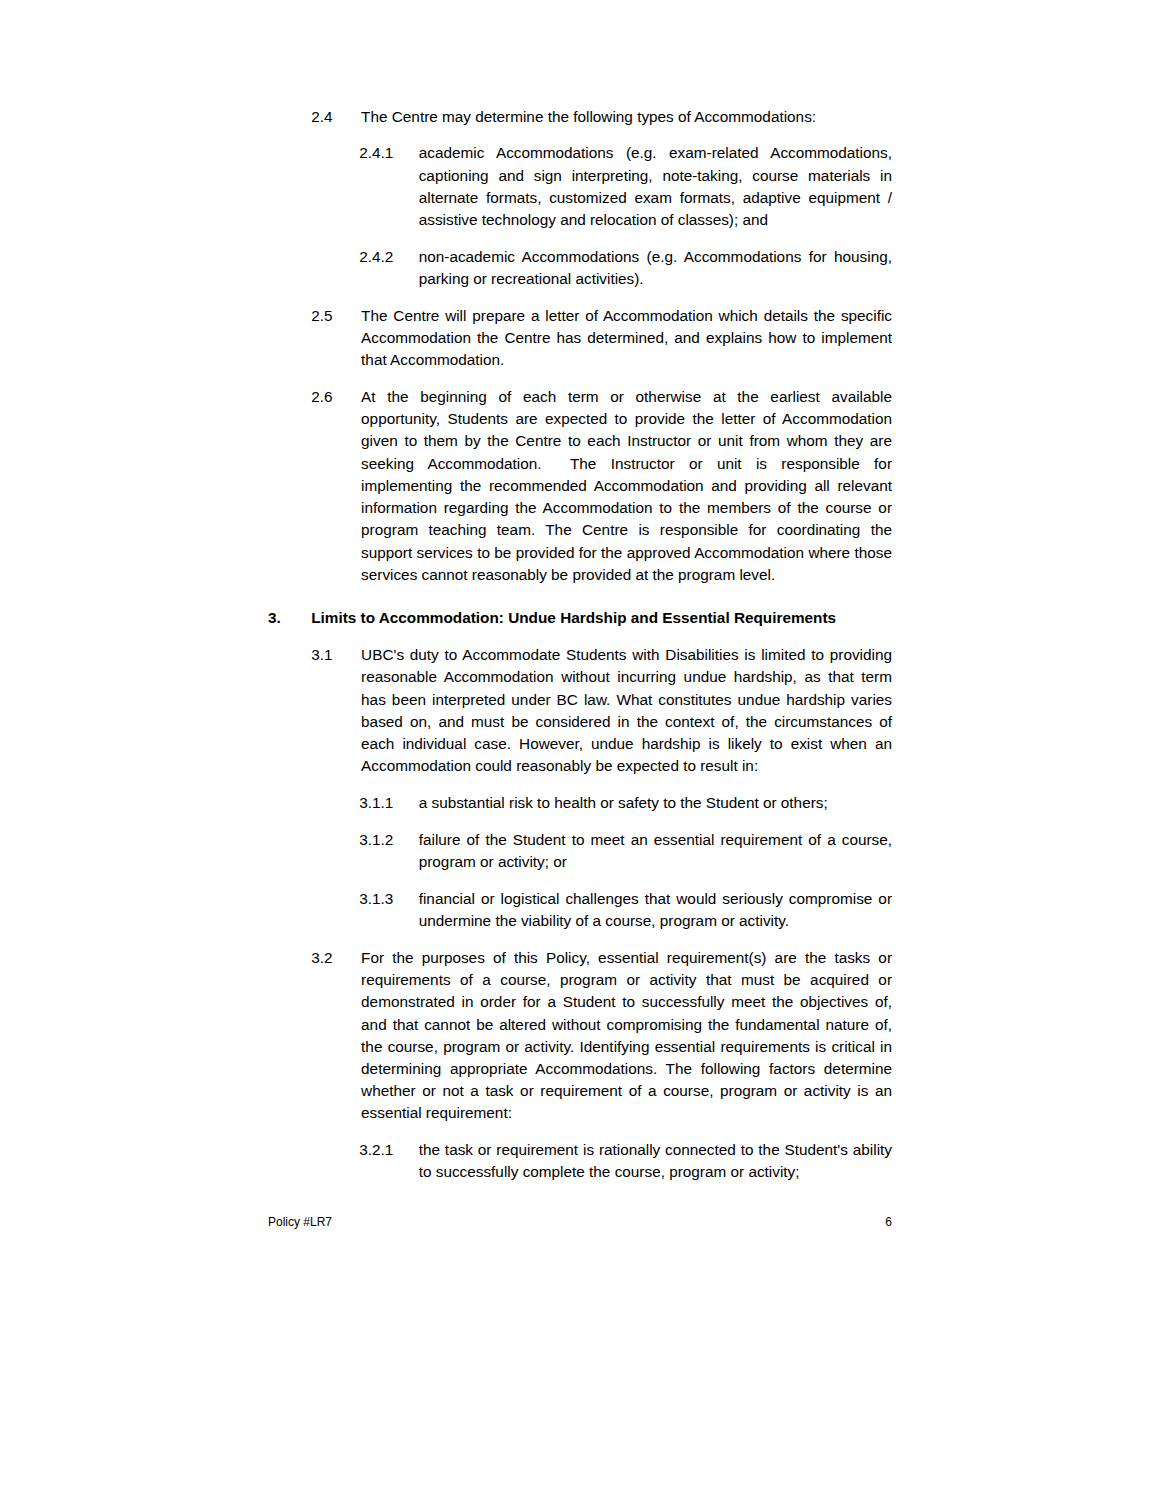2.4
The Centre may determine the following types of Accommodations:
2.4.1
academic Accommodations (e.g. exam-related Accommodations, captioning and sign interpreting, note-taking, course materials in alternate formats, customized exam formats, adaptive equipment / assistive technology and relocation of classes); and
2.4.2
non-academic Accommodations (e.g. Accommodations for housing, parking or recreational activities).
2.5
The Centre will prepare a letter of Accommodation which details the specific Accommodation the Centre has determined, and explains how to implement that Accommodation.
2.6
At the beginning of each term or otherwise at the earliest available opportunity, Students are expected to provide the letter of Accommodation given to them by the Centre to each Instructor or unit from whom they are seeking Accommodation. The Instructor or unit is responsible for implementing the recommended Accommodation and providing all relevant information regarding the Accommodation to the members of the course or program teaching team. The Centre is responsible for coordinating the support services to be provided for the approved Accommodation where those services cannot reasonably be provided at the program level.
3.
Limits to Accommodation: Undue Hardship and Essential Requirements
3.1
UBC's duty to Accommodate Students with Disabilities is limited to providing reasonable Accommodation without incurring undue hardship, as that term has been interpreted under BC law. What constitutes undue hardship varies based on, and must be considered in the context of, the circumstances of each individual case. However, undue hardship is likely to exist when an Accommodation could reasonably be expected to result in:
3.1.1
a substantial risk to health or safety to the Student or others;
3.1.2
failure of the Student to meet an essential requirement of a course, program or activity; or
3.1.3
financial or logistical challenges that would seriously compromise or undermine the viability of a course, program or activity.
3.2
For the purposes of this Policy, essential requirement(s) are the tasks or requirements of a course, program or activity that must be acquired or demonstrated in order for a Student to successfully meet the objectives of, and that cannot be altered without compromising the fundamental nature of, the course, program or activity. Identifying essential requirements is critical in determining appropriate Accommodations. The following factors determine whether or not a task or requirement of a course, program or activity is an essential requirement:
3.2.1
the task or requirement is rationally connected to the Student's ability to successfully complete the course, program or activity;
Policy #LR7 6